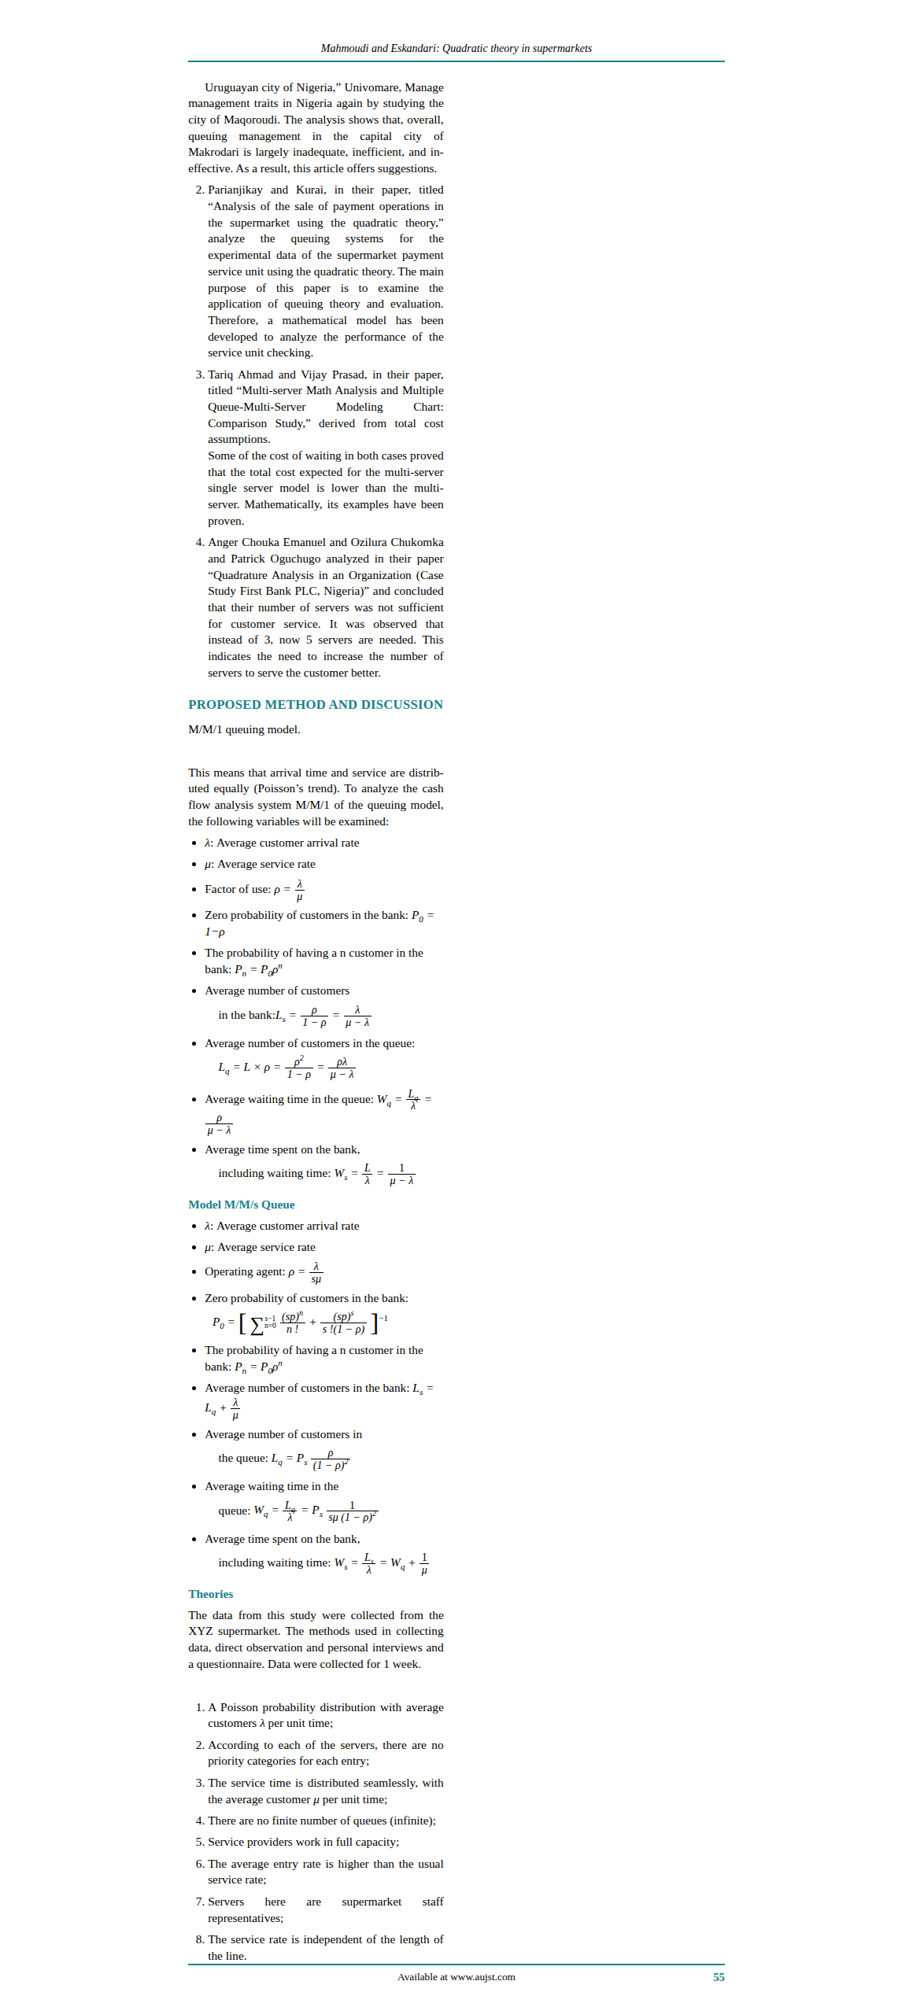Mahmoudi and Eskandari: Quadratic theory in supermarkets
Uruguayan city of Nigeria,” Univomare, Manage management traits in Nigeria again by studying the city of Maqoroudi. The analysis shows that, overall, queuing management in the capital city of Makrodari is largely inadequate, inefficient, and ineffective. As a result, this article offers suggestions.
Parianjikay and Kurai, in their paper, titled “Analysis of the sale of payment operations in the supermarket using the quadratic theory,” analyze the queuing systems for the experimental data of the supermarket payment service unit using the quadratic theory. The main purpose of this paper is to examine the application of queuing theory and evaluation. Therefore, a mathematical model has been developed to analyze the performance of the service unit checking.
Tariq Ahmad and Vijay Prasad, in their paper, titled “Multi-server Math Analysis and Multiple Queue-Multi-Server Modeling Chart: Comparison Study,” derived from total cost assumptions.
Some of the cost of waiting in both cases proved that the total cost expected for the multi-server single server model is lower than the multi-server. Mathematically, its examples have been proven.
Anger Chouka Emanuel and Ozilura Chukomka and Patrick Oguchugo analyzed in their paper “Quadrature Analysis in an Organization (Case Study First Bank PLC, Nigeria)” and concluded that their number of servers was not sufficient for customer service. It was observed that instead of 3, now 5 servers are needed. This indicates the need to increase the number of servers to serve the customer better.
PROPOSED METHOD AND DISCUSSION
M/M/1 queuing model.
This means that arrival time and service are distributed equally (Poisson’s trend). To analyze the cash flow analysis system M/M/1 of the queuing model, the following variables will be examined:
λ: Average customer arrival rate
μ: Average service rate
Factor of use: ρ = λμ
Zero probability of customers in the bank: P0 = 1−ρ
The probability of having a n customer in the bank: Pn = P0ρn
Average number of customers
in the bank:Ls = ρ 1 − ρ = λμ − λ
Average number of customers in the queue:
Lq = L × ρ = ρ21 − ρ = ρλ μ − λ
Average waiting time in the queue: Wq = Lq λ = ρμ − λ
Average time spent on the bank,
including waiting time: Ws = Lλ = 1 μ − λ
Model M/M/s Queue
λ: Average customer arrival rate
μ: Average service rate
Operating agent: ρ = λsμ
Zero probability of customers in the bank:
P0 = [ ∑s−1 n=0 (sp)n n ! + (sp)s s !(1 − ρ) ]−1
The probability of having a n customer in the bank: Pn = P0ρn
Average number of customers in the bank: Ls = Lq + λμ
Average number of customers in
the queue: Lq = Ps ρ(1 − ρ)2
Average waiting time in the
queue: Wq = Lq λ = Ps 1 sμ (1 − ρ)2
Average time spent on the bank,
including waiting time: Ws = Ls λ = Wq + 1 μ
Theories
The data from this study were collected from the XYZ supermarket. The methods used in collecting data, direct observation and personal interviews and a questionnaire. Data were collected for 1 week.
A Poisson probability distribution with average customers λ per unit time;
According to each of the servers, there are no priority categories for each entry;
The service time is distributed seamlessly, with the average customer μ per unit time;
There are no finite number of queues (infinite);
Service providers work in full capacity;
The average entry rate is higher than the usual service rate;
Servers here are supermarket staff representatives;
The service rate is independent of the length of the line.
Available at www.aujst.com 55